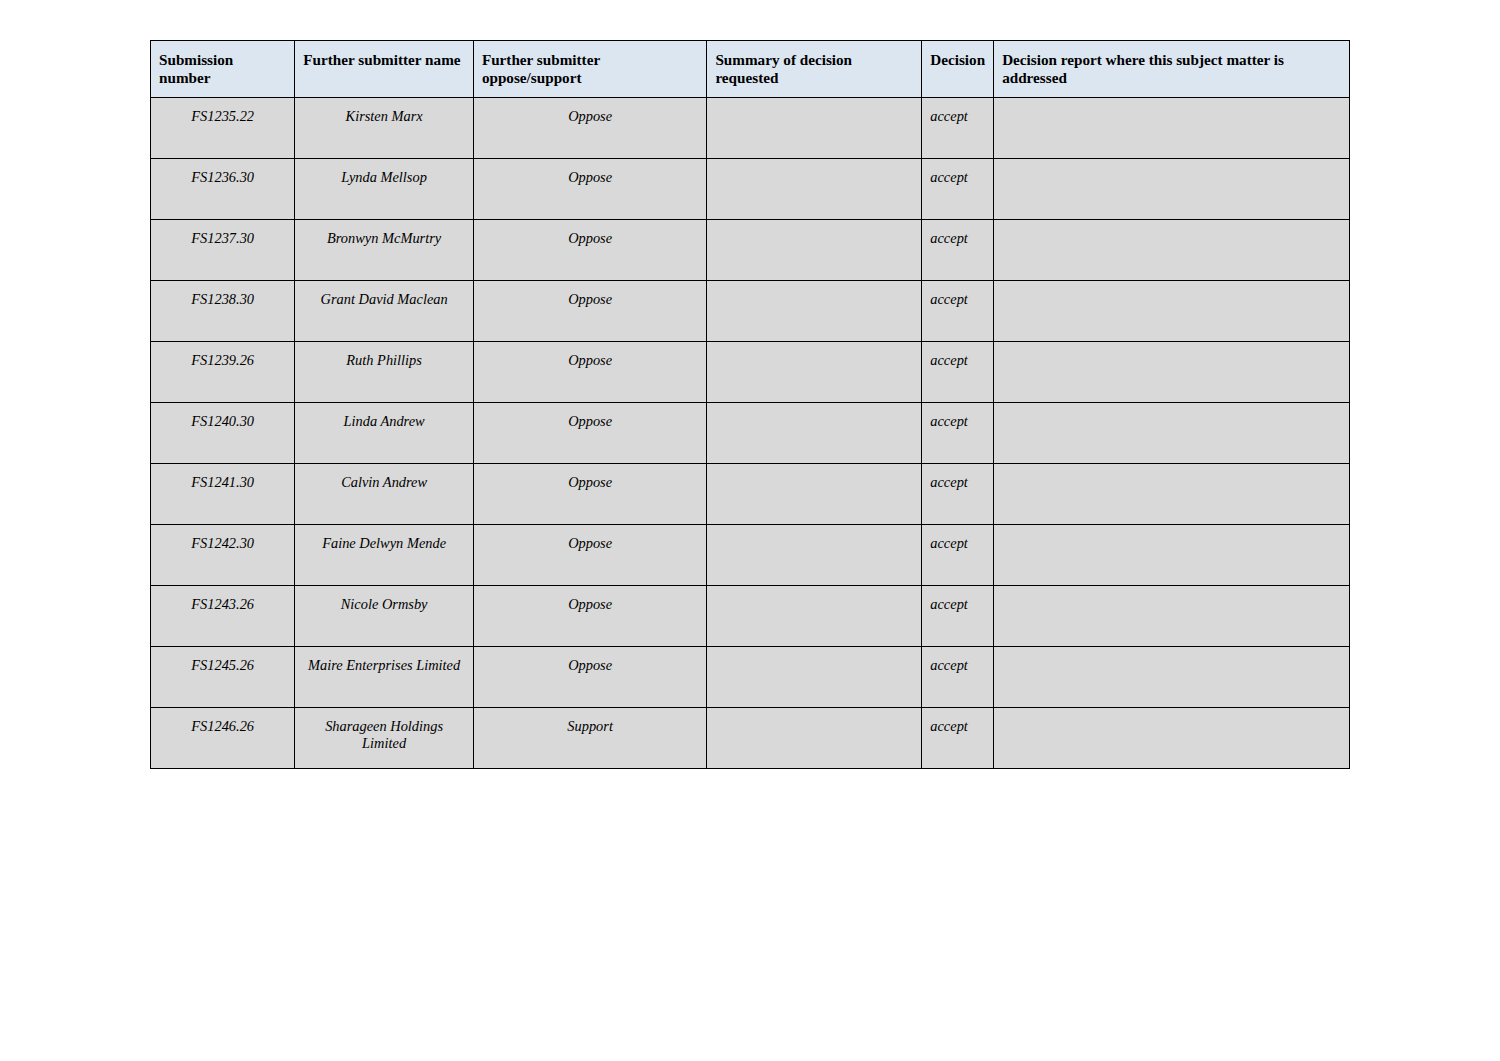| Submission number | Further submitter name | Further submitter oppose/support | Summary of decision requested | Decision | Decision report where this subject matter is addressed |
| --- | --- | --- | --- | --- | --- |
| FS1235.22 | Kirsten Marx | Oppose | | accept | |
| FS1236.30 | Lynda Mellsop | Oppose | | accept | |
| FS1237.30 | Bronwyn McMurtry | Oppose | | accept | |
| FS1238.30 | Grant David Maclean | Oppose | | accept | |
| FS1239.26 | Ruth Phillips | Oppose | | accept | |
| FS1240.30 | Linda Andrew | Oppose | | accept | |
| FS1241.30 | Calvin Andrew | Oppose | | accept | |
| FS1242.30 | Faine Delwyn Mende | Oppose | | accept | |
| FS1243.26 | Nicole Ormsby | Oppose | | accept | |
| FS1245.26 | Maire Enterprises Limited | Oppose | | accept | |
| FS1246.26 | Sharageen Holdings Limited | Support | | accept | |